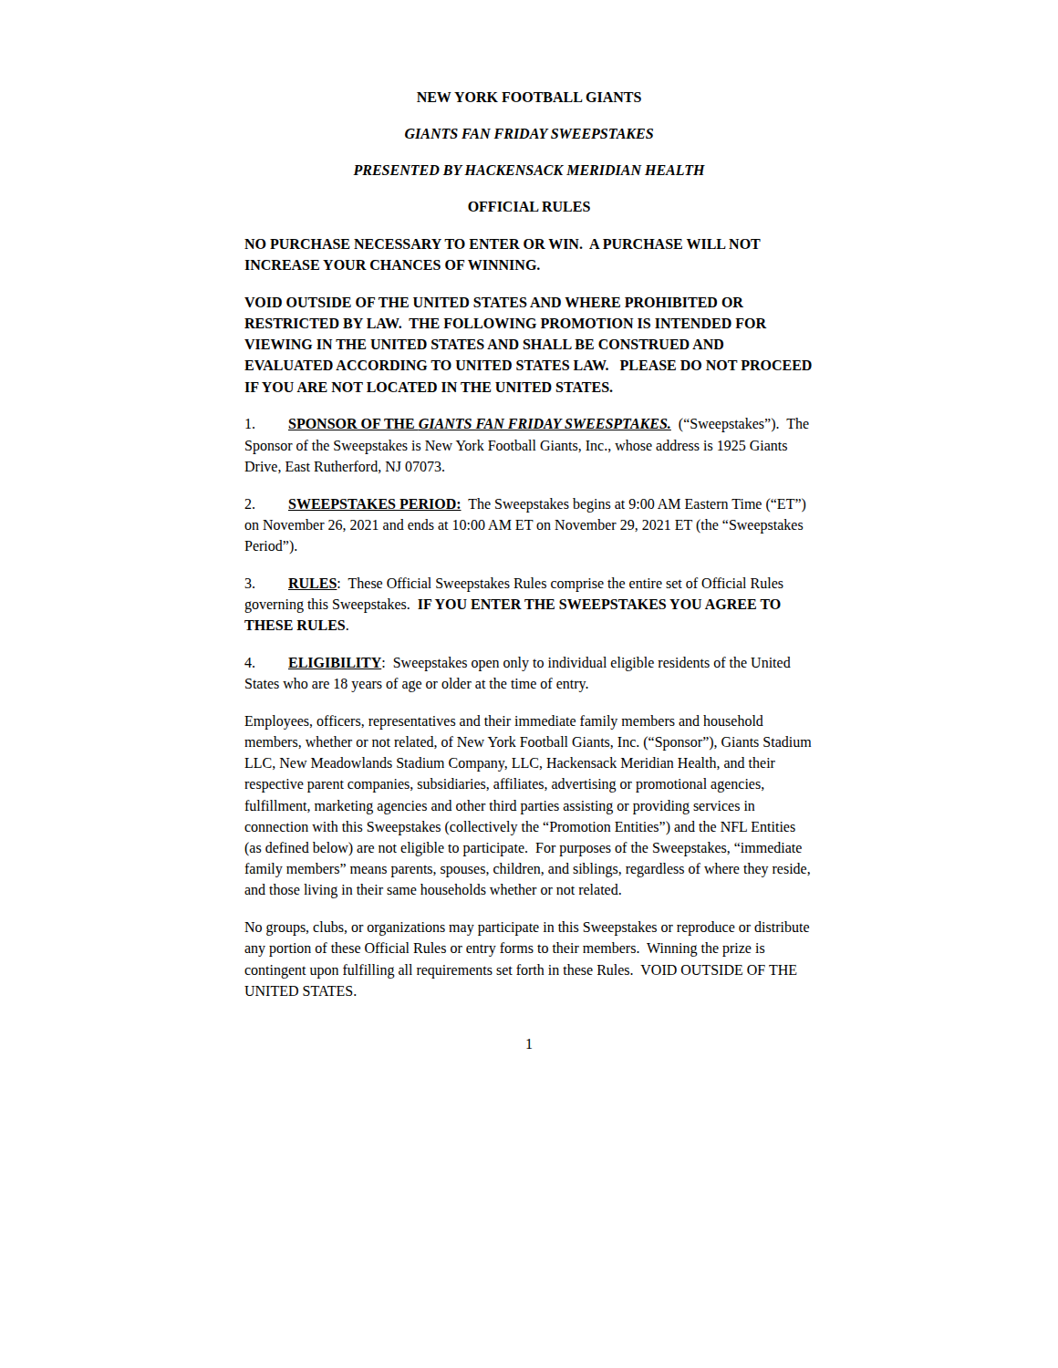NEW YORK FOOTBALL GIANTS
GIANTS FAN FRIDAY SWEEPSTAKES
PRESENTED BY HACKENSACK MERIDIAN HEALTH
OFFICIAL RULES
NO PURCHASE NECESSARY TO ENTER OR WIN. A PURCHASE WILL NOT INCREASE YOUR CHANCES OF WINNING.
VOID OUTSIDE OF THE UNITED STATES AND WHERE PROHIBITED OR RESTRICTED BY LAW. THE FOLLOWING PROMOTION IS INTENDED FOR VIEWING IN THE UNITED STATES AND SHALL BE CONSTRUED AND EVALUATED ACCORDING TO UNITED STATES LAW. PLEASE DO NOT PROCEED IF YOU ARE NOT LOCATED IN THE UNITED STATES.
1. SPONSOR OF THE GIANTS FAN FRIDAY SWEESPTAKES. (“Sweepstakes”). The Sponsor of the Sweepstakes is New York Football Giants, Inc., whose address is 1925 Giants Drive, East Rutherford, NJ 07073.
2. SWEEPSTAKES PERIOD: The Sweepstakes begins at 9:00 AM Eastern Time (“ET”) on November 26, 2021 and ends at 10:00 AM ET on November 29, 2021 ET (the “Sweepstakes Period”).
3. RULES: These Official Sweepstakes Rules comprise the entire set of Official Rules governing this Sweepstakes. IF YOU ENTER THE SWEEPSTAKES YOU AGREE TO THESE RULES.
4. ELIGIBILITY: Sweepstakes open only to individual eligible residents of the United States who are 18 years of age or older at the time of entry.
Employees, officers, representatives and their immediate family members and household members, whether or not related, of New York Football Giants, Inc. (“Sponsor”), Giants Stadium LLC, New Meadowlands Stadium Company, LLC, Hackensack Meridian Health, and their respective parent companies, subsidiaries, affiliates, advertising or promotional agencies, fulfillment, marketing agencies and other third parties assisting or providing services in connection with this Sweepstakes (collectively the “Promotion Entities”) and the NFL Entities (as defined below) are not eligible to participate. For purposes of the Sweepstakes, “immediate family members” means parents, spouses, children, and siblings, regardless of where they reside, and those living in their same households whether or not related.
No groups, clubs, or organizations may participate in this Sweepstakes or reproduce or distribute any portion of these Official Rules or entry forms to their members. Winning the prize is contingent upon fulfilling all requirements set forth in these Rules. VOID OUTSIDE OF THE UNITED STATES.
1